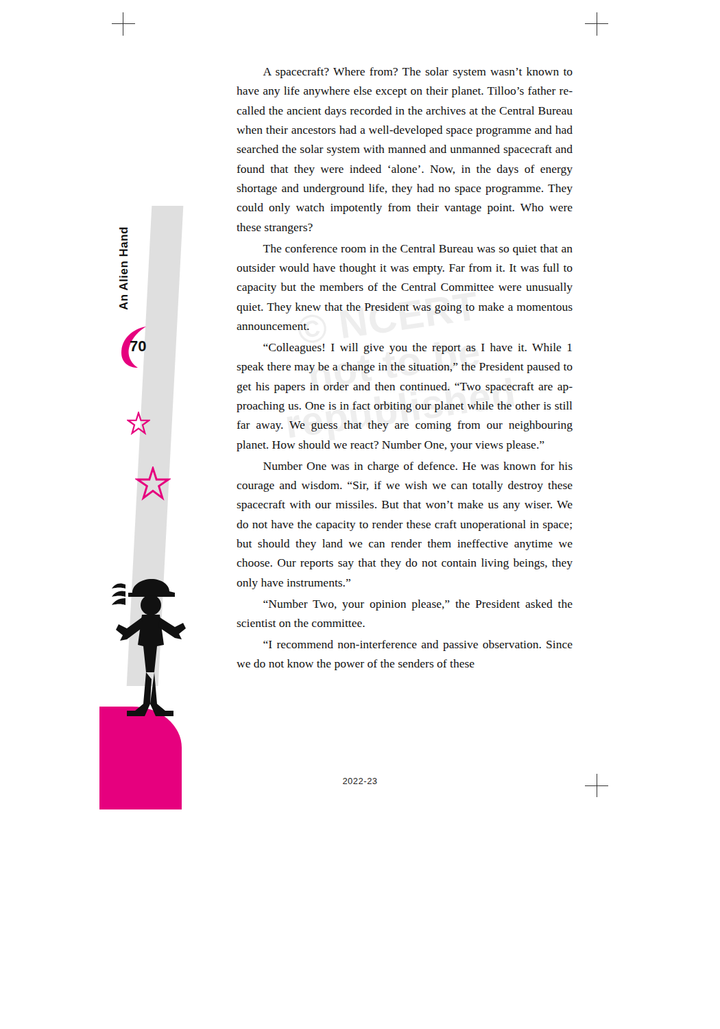An Alien Hand
70
© NCERT
not to be republished
A spacecraft? Where from? The solar system wasn’t known to have any life anywhere else except on their planet. Tilloo’s father recalled the ancient days recorded in the archives at the Central Bureau when their ancestors had a well-developed space programme and had searched the solar system with manned and unmanned spacecraft and found that they were indeed ‘alone’. Now, in the days of energy shortage and underground life, they had no space programme. They could only watch impotently from their vantage point. Who were these strangers?
The conference room in the Central Bureau was so quiet that an outsider would have thought it was empty. Far from it. It was full to capacity but the members of the Central Committee were unusually quiet. They knew that the President was going to make a momentous announcement.
“Colleagues! I will give you the report as I have it. While 1 speak there may be a change in the situation,” the President paused to get his papers in order and then continued. “Two spacecraft are approaching us. One is in fact orbiting our planet while the other is still far away. We guess that they are coming from our neighbouring planet. How should we react? Number One, your views please.”
Number One was in charge of defence. He was known for his courage and wisdom. “Sir, if we wish we can totally destroy these spacecraft with our missiles. But that won’t make us any wiser. We do not have the capacity to render these craft unoperational in space; but should they land we can render them ineffective anytime we choose. Our reports say that they do not contain living beings, they only have instruments.”
“Number Two, your opinion please,” the President asked the scientist on the committee.
“I recommend non-interference and passive observation. Since we do not know the power of the senders of these
2022-23